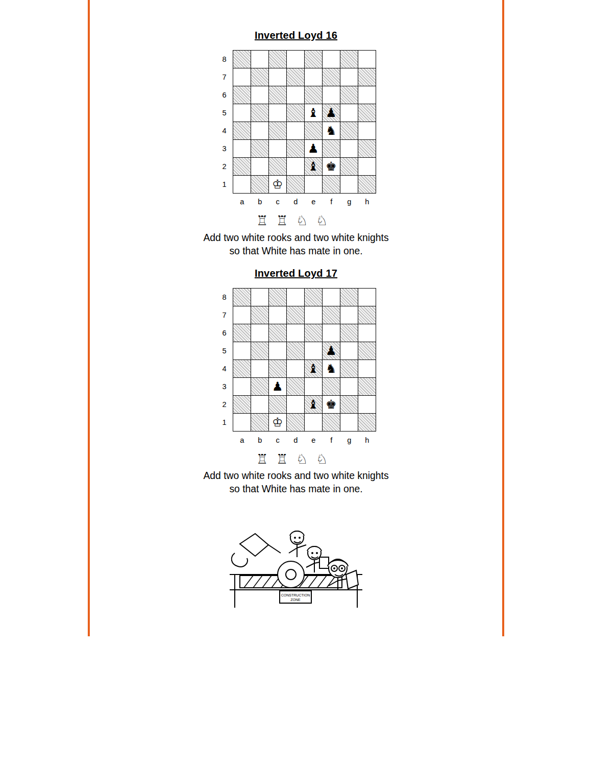Inverted Loyd 16
| 8 | | | | | | | | |
| 7 | | | | | | | | |
| 6 | | | | | | | | |
| 5 | | | | | ♝ | ♟ | | |
| 4 | | | | | | ♞ | | |
| 3 | | | | | ♟ | | | |
| 2 | | | | | ♝ | ♚ | | |
| 1 | | | ♔ | | | | | |
| | a | b | c | d | e | f | g | h |
♖♖♘♘
Add two white rooks and two white knights
so that White has mate in one.
Inverted Loyd 17
| 8 | | | | | | | | |
| 7 | | | | | | | | |
| 6 | | | | | | | | |
| 5 | | | | | | ♟ | | |
| 4 | | | | | ♝ | ♞ | | |
| 3 | | | ♟ | | | | | |
| 2 | | | | | ♝ | ♚ | | |
| 1 | | | ♔ | | | | | |
| | a | b | c | d | e | f | g | h |
♖♖♘♘
Add two white rooks and two white knights
so that White has mate in one.
CONSTRUCTION ZONE